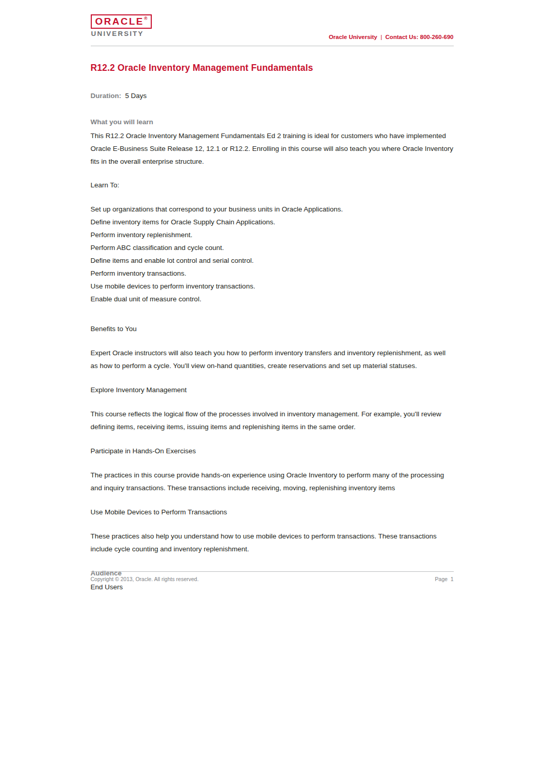ORACLE®
UNIVERSITY
Oracle University | Contact Us: 800-260-690
R12.2 Oracle Inventory Management Fundamentals
Duration: 5 Days
What you will learn
This R12.2 Oracle Inventory Management Fundamentals Ed 2 training is ideal for customers who have implemented Oracle E-Business Suite Release 12, 12.1 or R12.2. Enrolling in this course will also teach you where Oracle Inventory fits in the overall enterprise structure.
Learn To:
Set up organizations that correspond to your business units in Oracle Applications.
Define inventory items for Oracle Supply Chain Applications.
Perform inventory replenishment.
Perform ABC classification and cycle count.
Define items and enable lot control and serial control.
Perform inventory transactions.
Use mobile devices to perform inventory transactions.
Enable dual unit of measure control.
Benefits to You
Expert Oracle instructors will also teach you how to perform inventory transfers and inventory replenishment, as well as how to perform a cycle. You'll view on-hand quantities, create reservations and set up material statuses.
Explore Inventory Management
This course reflects the logical flow of the processes involved in inventory management. For example, you'll review defining items, receiving items, issuing items and replenishing items in the same order.
Participate in Hands-On Exercises
The practices in this course provide hands-on experience using Oracle Inventory to perform many of the processing and inquiry transactions. These transactions include receiving, moving, replenishing inventory items
Use Mobile Devices to Perform Transactions
These practices also help you understand how to use mobile devices to perform transactions. These transactions include cycle counting and inventory replenishment.
Audience
End Users
Copyright © 2013, Oracle. All rights reserved. Page 1